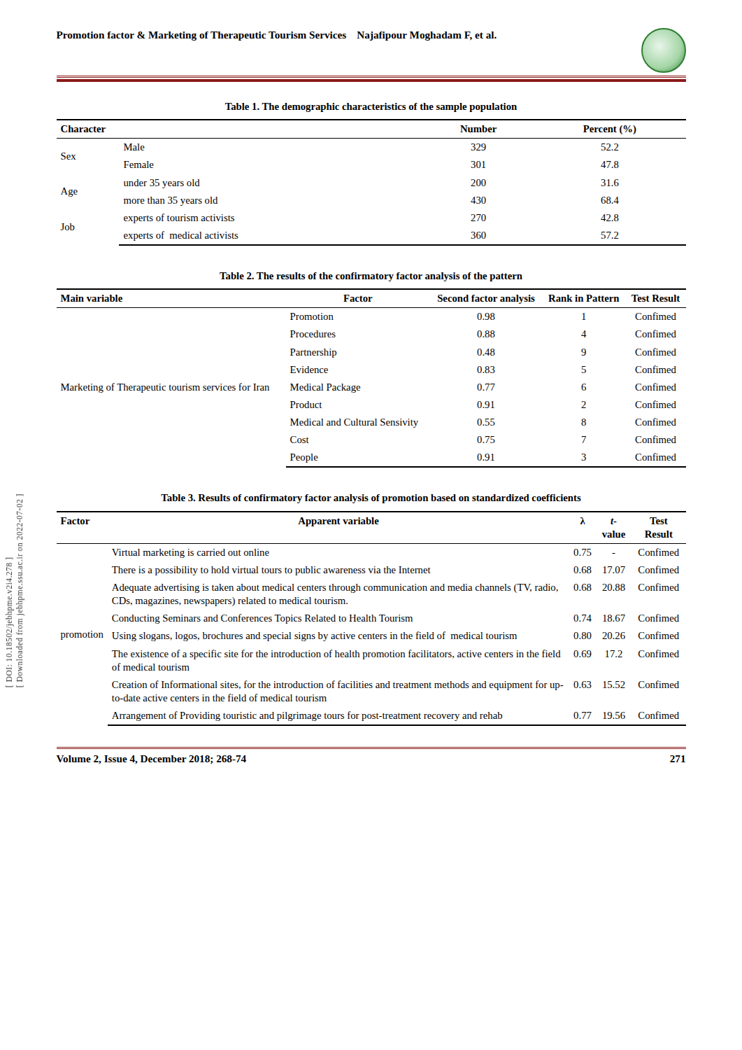[ DOI: 10.18502/jebhpme.v2i4.278 ] [ Downloaded from jebhpme.ssu.ac.ir on 2022-07-02 ]
Promotion factor & Marketing of Therapeutic Tourism Services Najafipour Moghadam F, et al.
Table 1. The demographic characteristics of the sample population
| Character | Number | Percent (%) |
| --- | --- | --- |
| Sex | Male | 329 | 52.2 |
| Female | 301 | 47.8 |
| Age | under 35 years old | 200 | 31.6 |
| more than 35 years old | 430 | 68.4 |
| Job | experts of tourism activists | 270 | 42.8 |
| experts of medical activists | 360 | 57.2 |
Table 2. The results of the confirmatory factor analysis of the pattern
| Main variable | Factor | Second factor analysis | Rank in Pattern | Test Result |
| --- | --- | --- | --- | --- |
| Marketing of Therapeutic tourism services for Iran | Promotion | 0.98 | 1 | Confimed |
| Procedures | 0.88 | 4 | Confimed |
| Partnership | 0.48 | 9 | Confimed |
| Evidence | 0.83 | 5 | Confimed |
| Medical Package | 0.77 | 6 | Confimed |
| Product | 0.91 | 2 | Confimed |
| Medical and Cultural Sensivity | 0.55 | 8 | Confimed |
| Cost | 0.75 | 7 | Confimed |
| People | 0.91 | 3 | Confimed |
Table 3. Results of confirmatory factor analysis of promotion based on standardized coefficients
| Factor | Apparent variable | λ | t -value | Test Result |
| --- | --- | --- | --- | --- |
| promotion | Virtual marketing is carried out online | 0.75 | - | Confimed |
| There is a possibility to hold virtual tours to public awareness via the Internet | 0.68 | 17.07 | Confimed |
| Adequate advertising is taken about medical centers through communication and media channels (TV, radio, CDs, magazines, newspapers) related to medical tourism. | 0.68 | 20.88 | Confimed |
| Conducting Seminars and Conferences Topics Related to Health Tourism | 0.74 | 18.67 | Confimed |
| Using slogans, logos, brochures and special signs by active centers in the field of medical tourism | 0.80 | 20.26 | Confimed |
| The existence of a specific site for the introduction of health promotion facilitators, active centers in the field of medical tourism | 0.69 | 17.2 | Confimed |
| Creation of Informational sites, for the introduction of facilities and treatment methods and equipment for up-to-date active centers in the field of medical tourism | 0.63 | 15.52 | Confimed |
| Arrangement of Providing touristic and pilgrimage tours for post-treatment recovery and rehab | 0.77 | 19.56 | Confimed |
Volume 2, Issue 4, December 2018; 268-74
271